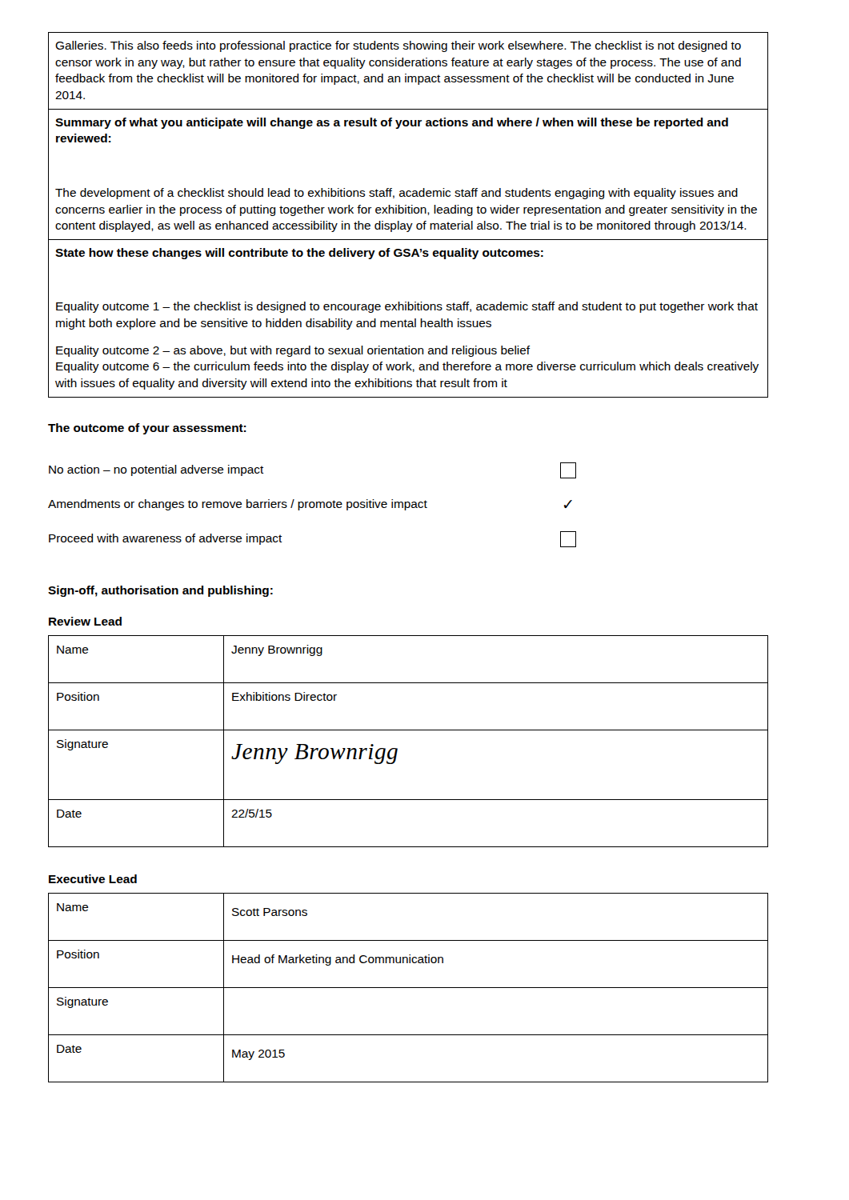| Galleries. This also feeds into professional practice for students showing their work elsewhere. The checklist is not designed to censor work in any way, but rather to ensure that equality considerations feature at early stages of the process. The use of and feedback from the checklist will be monitored for impact, and an impact assessment of the checklist will be conducted in June 2014. |
| Summary of what you anticipate will change as a result of your actions and where / when will these be reported and reviewed: The development of a checklist should lead to exhibitions staff, academic staff and students engaging with equality issues and concerns earlier in the process of putting together work for exhibition, leading to wider representation and greater sensitivity in the content displayed, as well as enhanced accessibility in the display of material also. The trial is to be monitored through 2013/14. |
| State how these changes will contribute to the delivery of GSA’s equality outcomes: Equality outcome 1 – the checklist is designed to encourage exhibitions staff, academic staff and student to put together work that might both explore and be sensitive to hidden disability and mental health issues Equality outcome 2 – as above, but with regard to sexual orientation and religious belief Equality outcome 6 – the curriculum feeds into the display of work, and therefore a more diverse curriculum which deals creatively with issues of equality and diversity will extend into the exhibitions that result from it |
The outcome of your assessment:
| No action – no potential adverse impact | |
| Amendments or changes to remove barriers / promote positive impact | ✓ |
| Proceed with awareness of adverse impact | |
Sign-off, authorisation and publishing:
Review Lead
| Name | Jenny Brownrigg |
| Position | Exhibitions Director |
| Signature | Jenny Brownrigg |
| Date | 22/5/15 |
Executive Lead
| Name | Scott Parsons |
| Position | Head of Marketing and Communication |
| Signature | |
| Date | May 2015 |